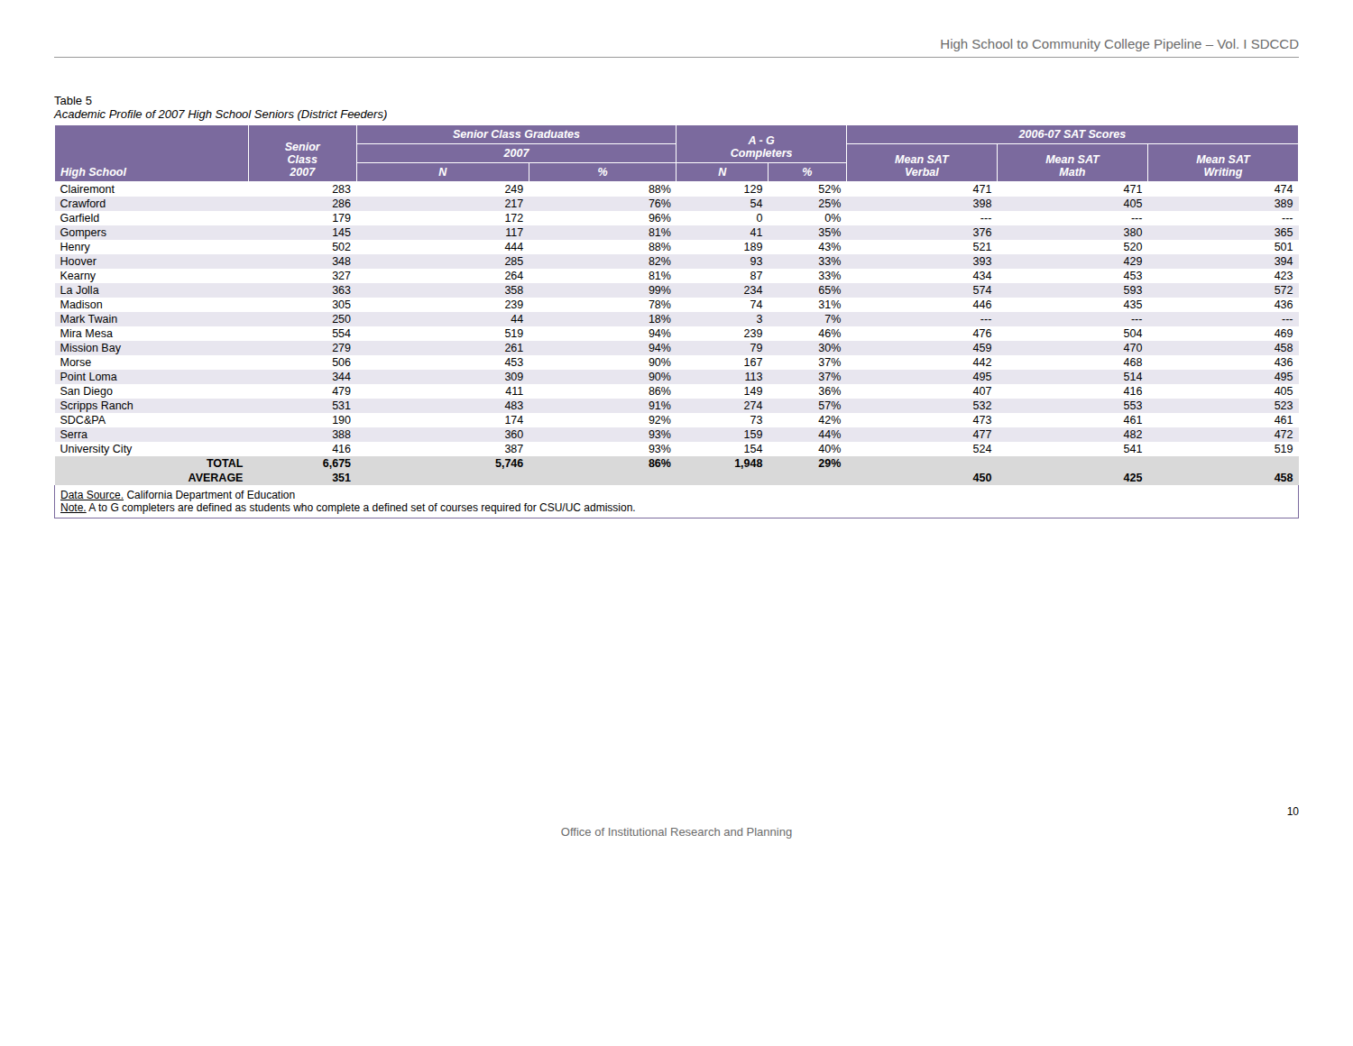High School to Community College Pipeline – Vol. I SDCCD
Table 5
Academic Profile of 2007 High School Seniors (District Feeders)
| High School | Senior Class 2007 | Senior Class Graduates | A - G Completers | 2006-07 SAT Scores |
| --- | --- | --- | --- | --- |
| 2007 | Mean SAT Verbal | Mean SAT Math | Mean SAT Writing |
| N | % | N | % |
| Clairemont | 283 | 249 | 88% | 129 | 52% | 471 | 471 | 474 |
| Crawford | 286 | 217 | 76% | 54 | 25% | 398 | 405 | 389 |
| Garfield | 179 | 172 | 96% | 0 | 0% | --- | --- | --- |
| Gompers | 145 | 117 | 81% | 41 | 35% | 376 | 380 | 365 |
| Henry | 502 | 444 | 88% | 189 | 43% | 521 | 520 | 501 |
| Hoover | 348 | 285 | 82% | 93 | 33% | 393 | 429 | 394 |
| Kearny | 327 | 264 | 81% | 87 | 33% | 434 | 453 | 423 |
| La Jolla | 363 | 358 | 99% | 234 | 65% | 574 | 593 | 572 |
| Madison | 305 | 239 | 78% | 74 | 31% | 446 | 435 | 436 |
| Mark Twain | 250 | 44 | 18% | 3 | 7% | --- | --- | --- |
| Mira Mesa | 554 | 519 | 94% | 239 | 46% | 476 | 504 | 469 |
| Mission Bay | 279 | 261 | 94% | 79 | 30% | 459 | 470 | 458 |
| Morse | 506 | 453 | 90% | 167 | 37% | 442 | 468 | 436 |
| Point Loma | 344 | 309 | 90% | 113 | 37% | 495 | 514 | 495 |
| San Diego | 479 | 411 | 86% | 149 | 36% | 407 | 416 | 405 |
| Scripps Ranch | 531 | 483 | 91% | 274 | 57% | 532 | 553 | 523 |
| SDC&PA | 190 | 174 | 92% | 73 | 42% | 473 | 461 | 461 |
| Serra | 388 | 360 | 93% | 159 | 44% | 477 | 482 | 472 |
| University City | 416 | 387 | 93% | 154 | 40% | 524 | 541 | 519 |
| TOTAL | 6,675 | 5,746 | 86% | 1,948 | 29% | | | |
| AVERAGE | 351 | | | | | 450 | 425 | 458 |
Data Source. California Department of Education
Note. A to G completers are defined as students who complete a defined set of courses required for CSU/UC admission.
10 Office of Institutional Research and Planning